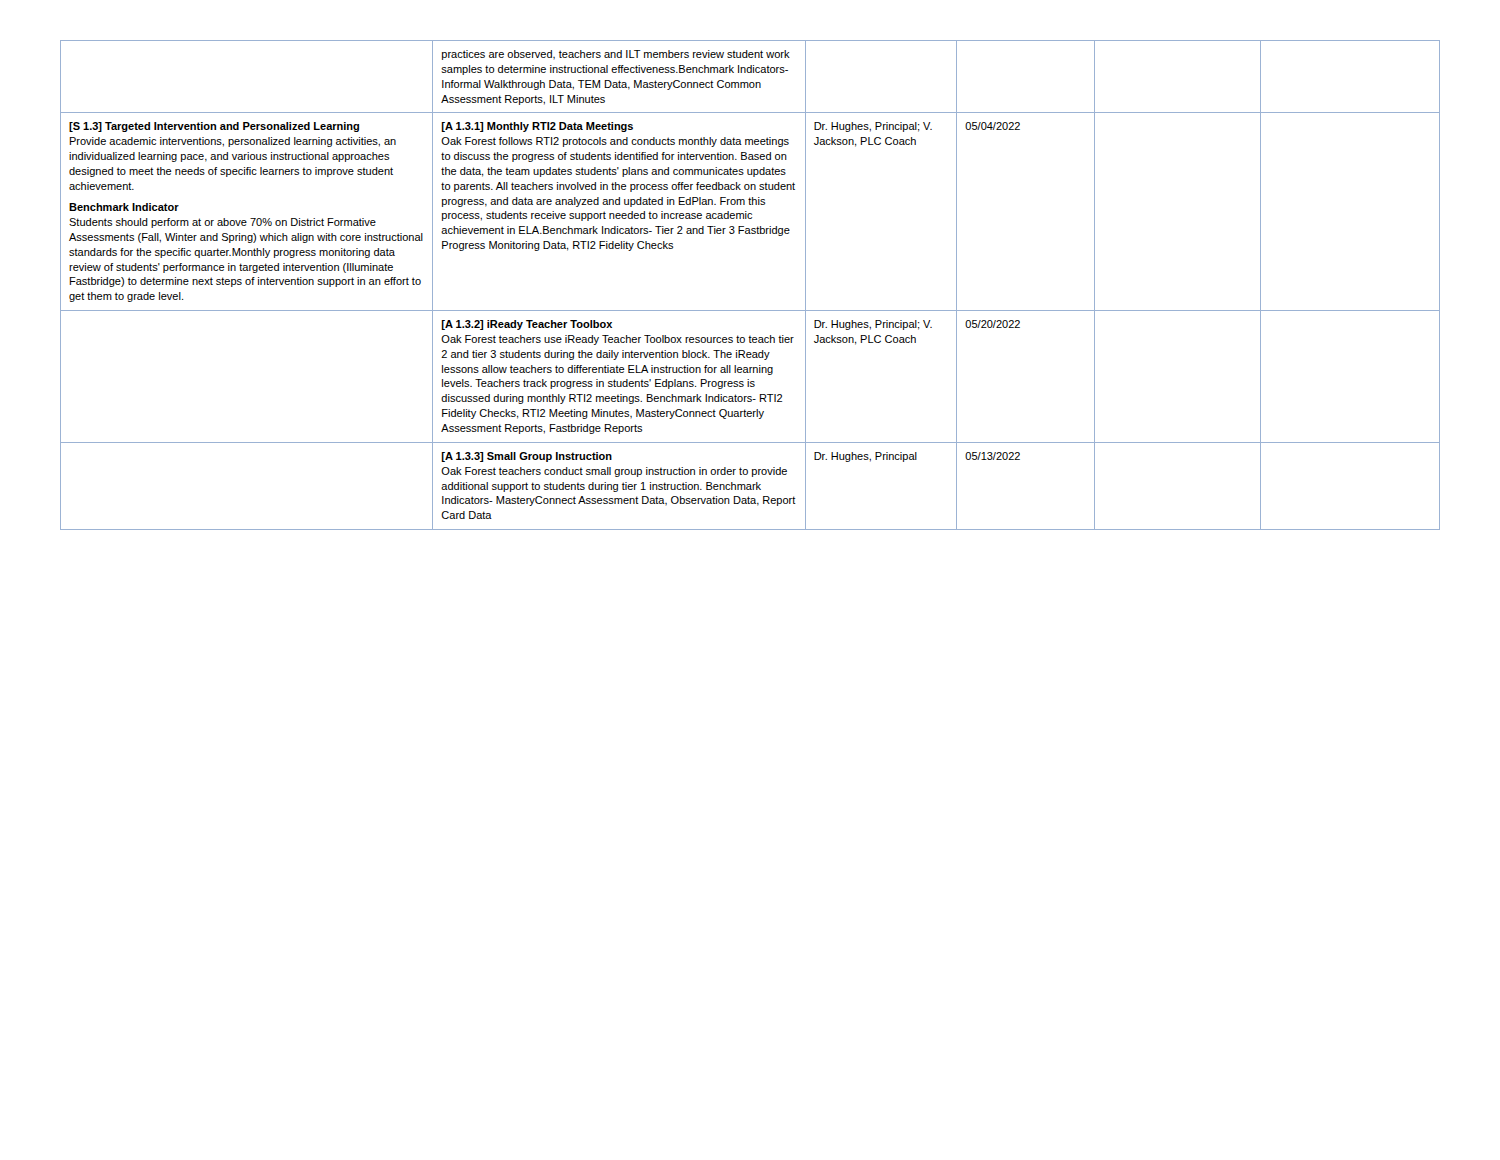| | practices are observed, teachers and ILT members review student work samples to determine instructional effectiveness.Benchmark Indicators- Informal Walkthrough Data, TEM Data, MasteryConnect Common Assessment Reports, ILT Minutes | | | | |
| [S 1.3] Targeted Intervention and Personalized Learning Provide academic interventions, personalized learning activities, an individualized learning pace, and various instructional approaches designed to meet the needs of specific learners to improve student achievement. Benchmark Indicator Students should perform at or above 70% on District Formative Assessments (Fall, Winter and Spring) which align with core instructional standards for the specific quarter.Monthly progress monitoring data review of students' performance in targeted intervention (Illuminate Fastbridge) to determine next steps of intervention support in an effort to get them to grade level. | [A 1.3.1] Monthly RTI2 Data Meetings Oak Forest follows RTI2 protocols and conducts monthly data meetings to discuss the progress of students identified for intervention. Based on the data, the team updates students' plans and communicates updates to parents. All teachers involved in the process offer feedback on student progress, and data are analyzed and updated in EdPlan. From this process, students receive support needed to increase academic achievement in ELA.Benchmark Indicators- Tier 2 and Tier 3 Fastbridge Progress Monitoring Data, RTI2 Fidelity Checks | Dr. Hughes, Principal; V. Jackson, PLC Coach | 05/04/2022 | | |
| | [A 1.3.2] iReady Teacher Toolbox Oak Forest teachers use iReady Teacher Toolbox resources to teach tier 2 and tier 3 students during the daily intervention block. The iReady lessons allow teachers to differentiate ELA instruction for all learning levels. Teachers track progress in students' Edplans. Progress is discussed during monthly RTI2 meetings. Benchmark Indicators- RTI2 Fidelity Checks, RTI2 Meeting Minutes, MasteryConnect Quarterly Assessment Reports, Fastbridge Reports | Dr. Hughes, Principal; V. Jackson, PLC Coach | 05/20/2022 | | |
| | [A 1.3.3] Small Group Instruction Oak Forest teachers conduct small group instruction in order to provide additional support to students during tier 1 instruction. Benchmark Indicators- MasteryConnect Assessment Data, Observation Data, Report Card Data | Dr. Hughes, Principal | 05/13/2022 | | |